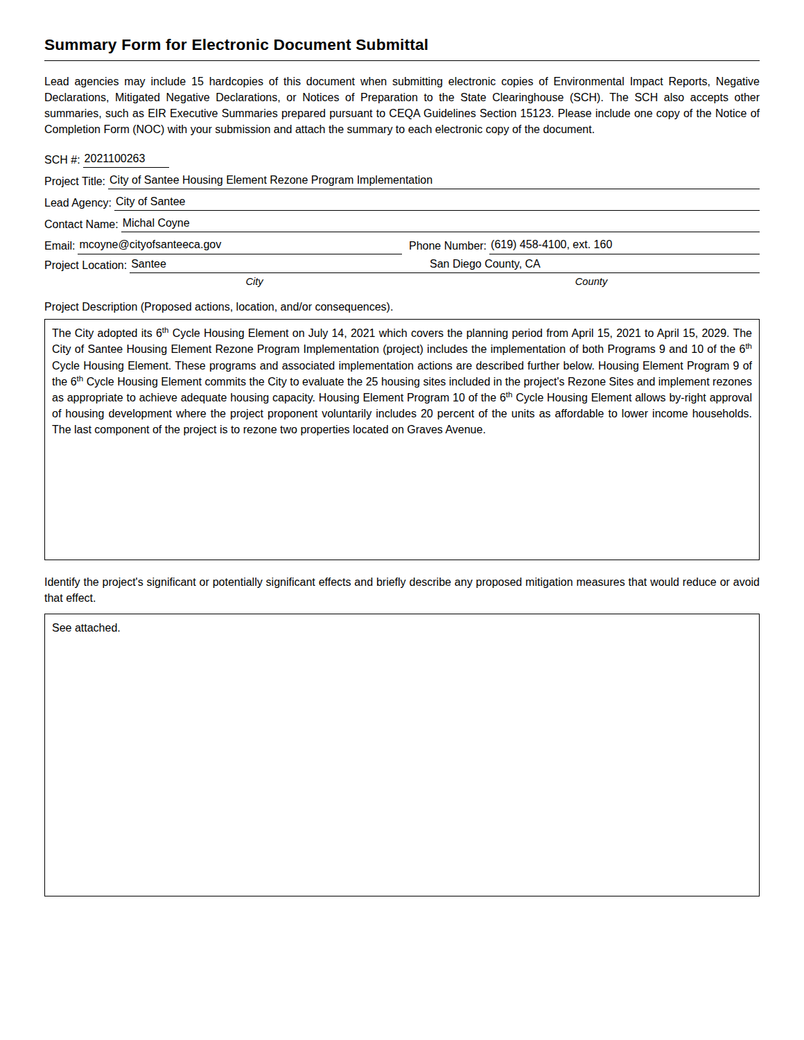Summary Form for Electronic Document Submittal
Lead agencies may include 15 hardcopies of this document when submitting electronic copies of Environmental Impact Reports, Negative Declarations, Mitigated Negative Declarations, or Notices of Preparation to the State Clearinghouse (SCH). The SCH also accepts other summaries, such as EIR Executive Summaries prepared pursuant to CEQA Guidelines Section 15123. Please include one copy of the Notice of Completion Form (NOC) with your submission and attach the summary to each electronic copy of the document.
SCH #: 2021100263
Project Title: City of Santee Housing Element Rezone Program Implementation
Lead Agency: City of Santee
Contact Name: Michal Coyne
Email: mcoyne@cityofsanteeca.gov
Phone Number: (619) 458-4100, ext. 160
Project Location: Santee
San Diego County, CA
City
County
Project Description (Proposed actions, location, and/or consequences).
The City adopted its 6th Cycle Housing Element on July 14, 2021 which covers the planning period from April 15, 2021 to April 15, 2029. The City of Santee Housing Element Rezone Program Implementation (project) includes the implementation of both Programs 9 and 10 of the 6th Cycle Housing Element. These programs and associated implementation actions are described further below. Housing Element Program 9 of the 6th Cycle Housing Element commits the City to evaluate the 25 housing sites included in the project's Rezone Sites and implement rezones as appropriate to achieve adequate housing capacity. Housing Element Program 10 of the 6th Cycle Housing Element allows by-right approval of housing development where the project proponent voluntarily includes 20 percent of the units as affordable to lower income households. The last component of the project is to rezone two properties located on Graves Avenue.
Identify the project's significant or potentially significant effects and briefly describe any proposed mitigation measures that would reduce or avoid that effect.
See attached.